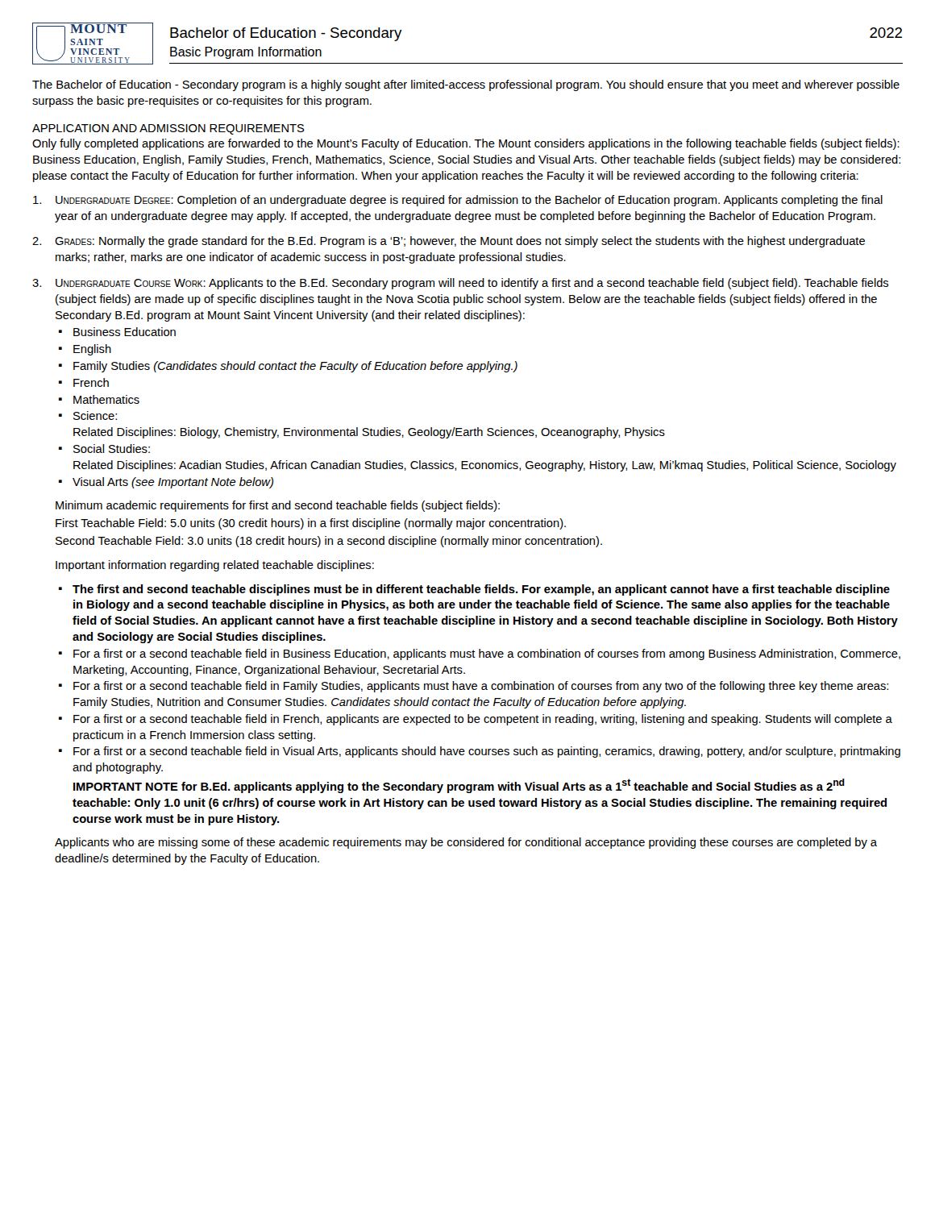MOUNT
SAINT VINCENT
UNIVERSITY
Bachelor of Education - Secondary
2022
Basic Program Information
The Bachelor of Education - Secondary program is a highly sought after limited-access professional program. You should ensure that you meet and wherever possible surpass the basic pre-requisites or co-requisites for this program.
APPLICATION AND ADMISSION REQUIREMENTS
Only fully completed applications are forwarded to the Mount’s Faculty of Education. The Mount considers applications in the following teachable fields (subject fields): Business Education, English, Family Studies, French, Mathematics, Science, Social Studies and Visual Arts. Other teachable fields (subject fields) may be considered: please contact the Faculty of Education for further information. When your application reaches the Faculty it will be reviewed according to the following criteria:
Undergraduate Degree: Completion of an undergraduate degree is required for admission to the Bachelor of Education program. Applicants completing the final year of an undergraduate degree may apply. If accepted, the undergraduate degree must be completed before beginning the Bachelor of Education Program.
Grades: Normally the grade standard for the B.Ed. Program is a ‘B’; however, the Mount does not simply select the students with the highest undergraduate marks; rather, marks are one indicator of academic success in post-graduate professional studies.
Undergraduate Course Work: Applicants to the B.Ed. Secondary program will need to identify a first and a second teachable field (subject field). Teachable fields (subject fields) are made up of specific disciplines taught in the Nova Scotia public school system. Below are the teachable fields (subject fields) offered in the Secondary B.Ed. program at Mount Saint Vincent University (and their related disciplines):
Business Education
English
Family Studies (Candidates should contact the Faculty of Education before applying.)
French
Mathematics
Science:
Related Disciplines: Biology, Chemistry, Environmental Studies, Geology/Earth Sciences, Oceanography, Physics
Social Studies:
Related Disciplines: Acadian Studies, African Canadian Studies, Classics, Economics, Geography, History, Law, Mi’kmaq Studies, Political Science, Sociology
Visual Arts (see Important Note below)
Minimum academic requirements for first and second teachable fields (subject fields):
First Teachable Field: 5.0 units (30 credit hours) in a first discipline (normally major concentration).
Second Teachable Field: 3.0 units (18 credit hours) in a second discipline (normally minor concentration).
Important information regarding related teachable disciplines:
The first and second teachable disciplines must be in different teachable fields. For example, an applicant cannot have a first teachable discipline in Biology and a second teachable discipline in Physics, as both are under the teachable field of Science. The same also applies for the teachable field of Social Studies. An applicant cannot have a first teachable discipline in History and a second teachable discipline in Sociology. Both History and Sociology are Social Studies disciplines.
For a first or a second teachable field in Business Education, applicants must have a combination of courses from among Business Administration, Commerce, Marketing, Accounting, Finance, Organizational Behaviour, Secretarial Arts.
For a first or a second teachable field in Family Studies, applicants must have a combination of courses from any two of the following three key theme areas: Family Studies, Nutrition and Consumer Studies. Candidates should contact the Faculty of Education before applying.
For a first or a second teachable field in French, applicants are expected to be competent in reading, writing, listening and speaking. Students will complete a practicum in a French Immersion class setting.
For a first or a second teachable field in Visual Arts, applicants should have courses such as painting, ceramics, drawing, pottery, and/or sculpture, printmaking and photography.
IMPORTANT NOTE for B.Ed. applicants applying to the Secondary program with Visual Arts as a 1st teachable and Social Studies as a 2nd teachable: Only 1.0 unit (6 cr/hrs) of course work in Art History can be used toward History as a Social Studies discipline. The remaining required course work must be in pure History.
Applicants who are missing some of these academic requirements may be considered for conditional acceptance providing these courses are completed by a deadline/s determined by the Faculty of Education.